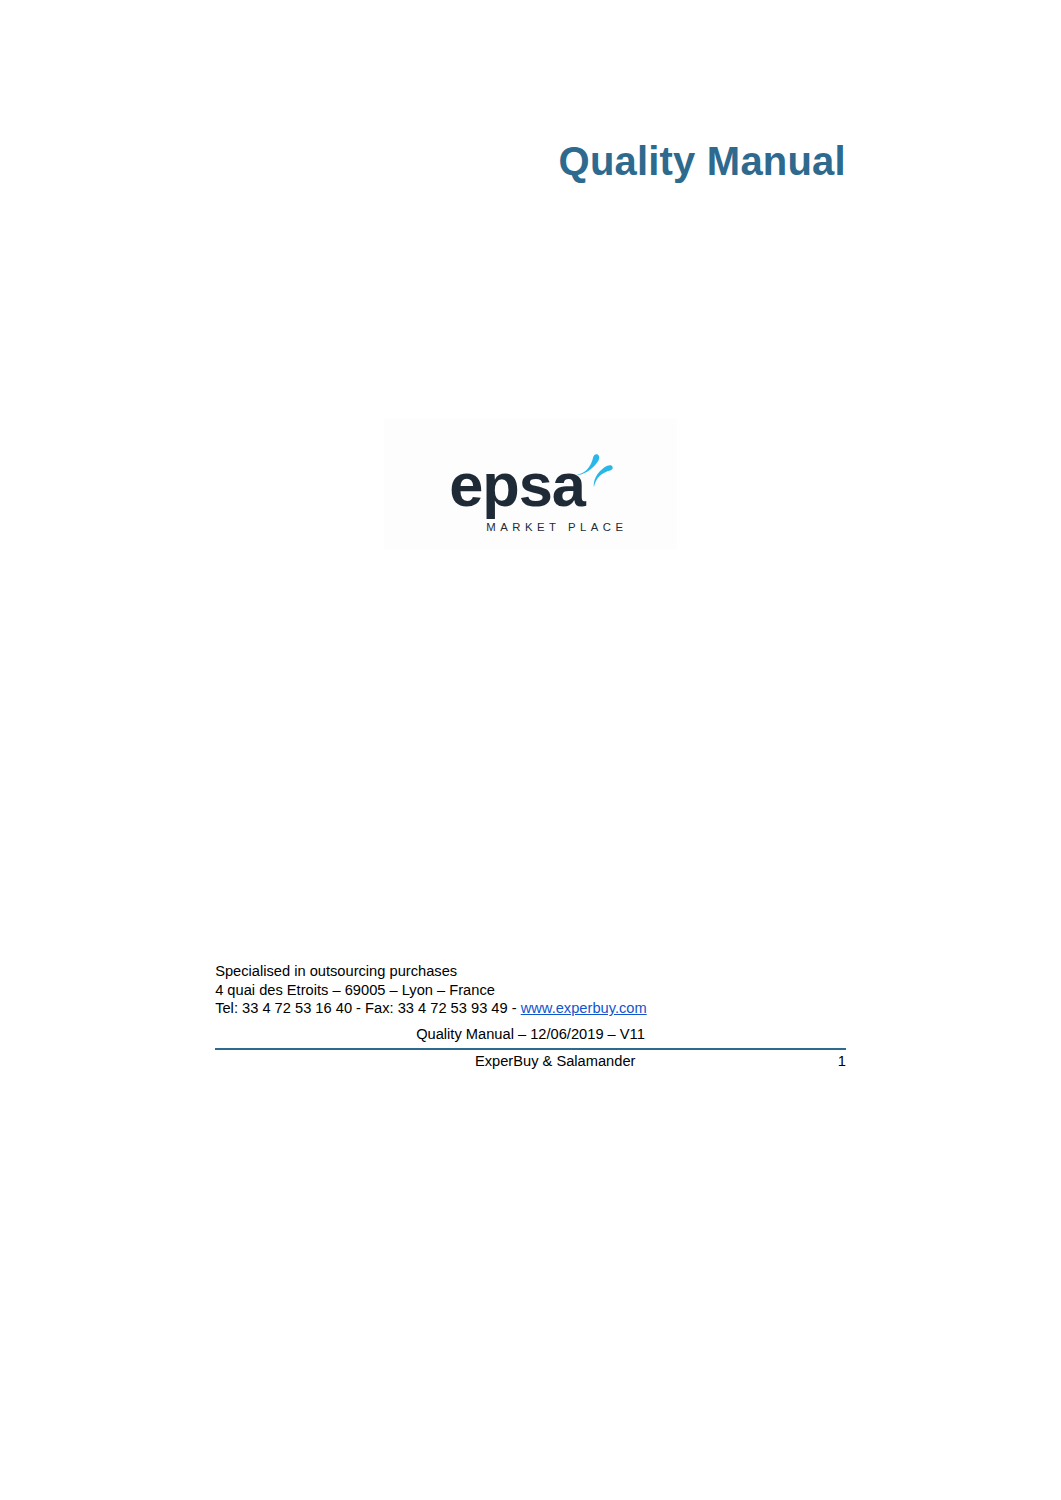Quality Manual
epsa
MARKET PLACE
Specialised in outsourcing purchases
4 quai des Etroits – 69005 – Lyon – France
Tel: 33 4 72 53 16 40 - Fax: 33 4 72 53 93 49 - www.experbuy.com
Quality Manual – 12/06/2019 – V11
ExperBuy & Salamander 1